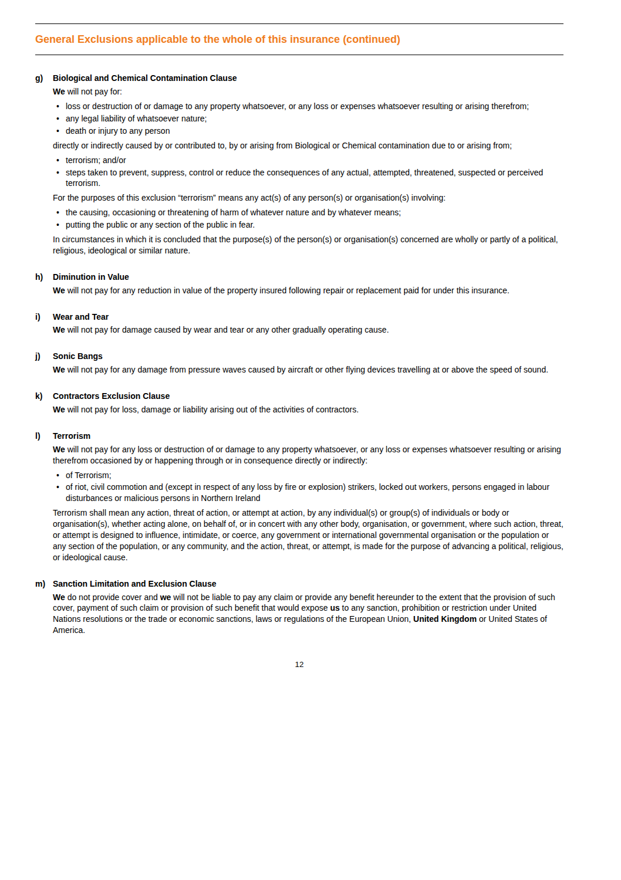General Exclusions applicable to the whole of this insurance (continued)
g) Biological and Chemical Contamination Clause
We will not pay for:
loss or destruction of or damage to any property whatsoever, or any loss or expenses whatsoever resulting or arising therefrom;
any legal liability of whatsoever nature;
death or injury to any person
directly or indirectly caused by or contributed to, by or arising from Biological or Chemical contamination due to or arising from;
terrorism; and/or
steps taken to prevent, suppress, control or reduce the consequences of any actual, attempted, threatened, suspected or perceived terrorism.
For the purposes of this exclusion “terrorism” means any act(s) of any person(s) or organisation(s) involving:
the causing, occasioning or threatening of harm of whatever nature and by whatever means;
putting the public or any section of the public in fear.
In circumstances in which it is concluded that the purpose(s) of the person(s) or organisation(s) concerned are wholly or partly of a political, religious, ideological or similar nature.
h) Diminution in Value
We will not pay for any reduction in value of the property insured following repair or replacement paid for under this insurance.
i) Wear and Tear
We will not pay for damage caused by wear and tear or any other gradually operating cause.
j) Sonic Bangs
We will not pay for any damage from pressure waves caused by aircraft or other flying devices travelling at or above the speed of sound.
k) Contractors Exclusion Clause
We will not pay for loss, damage or liability arising out of the activities of contractors.
l) Terrorism
We will not pay for any loss or destruction of or damage to any property whatsoever, or any loss or expenses whatsoever resulting or arising therefrom occasioned by or happening through or in consequence directly or indirectly:
of Terrorism;
of riot, civil commotion and (except in respect of any loss by fire or explosion) strikers, locked out workers, persons engaged in labour disturbances or malicious persons in Northern Ireland
Terrorism shall mean any action, threat of action, or attempt at action, by any individual(s) or group(s) of individuals or body or organisation(s), whether acting alone, on behalf of, or in concert with any other body, organisation, or government, where such action, threat, or attempt is designed to influence, intimidate, or coerce, any government or international governmental organisation or the population or any section of the population, or any community, and the action, threat, or attempt, is made for the purpose of advancing a political, religious, or ideological cause.
m) Sanction Limitation and Exclusion Clause
We do not provide cover and we will not be liable to pay any claim or provide any benefit hereunder to the extent that the provision of such cover, payment of such claim or provision of such benefit that would expose us to any sanction, prohibition or restriction under United Nations resolutions or the trade or economic sanctions, laws or regulations of the European Union, United Kingdom or United States of America.
12